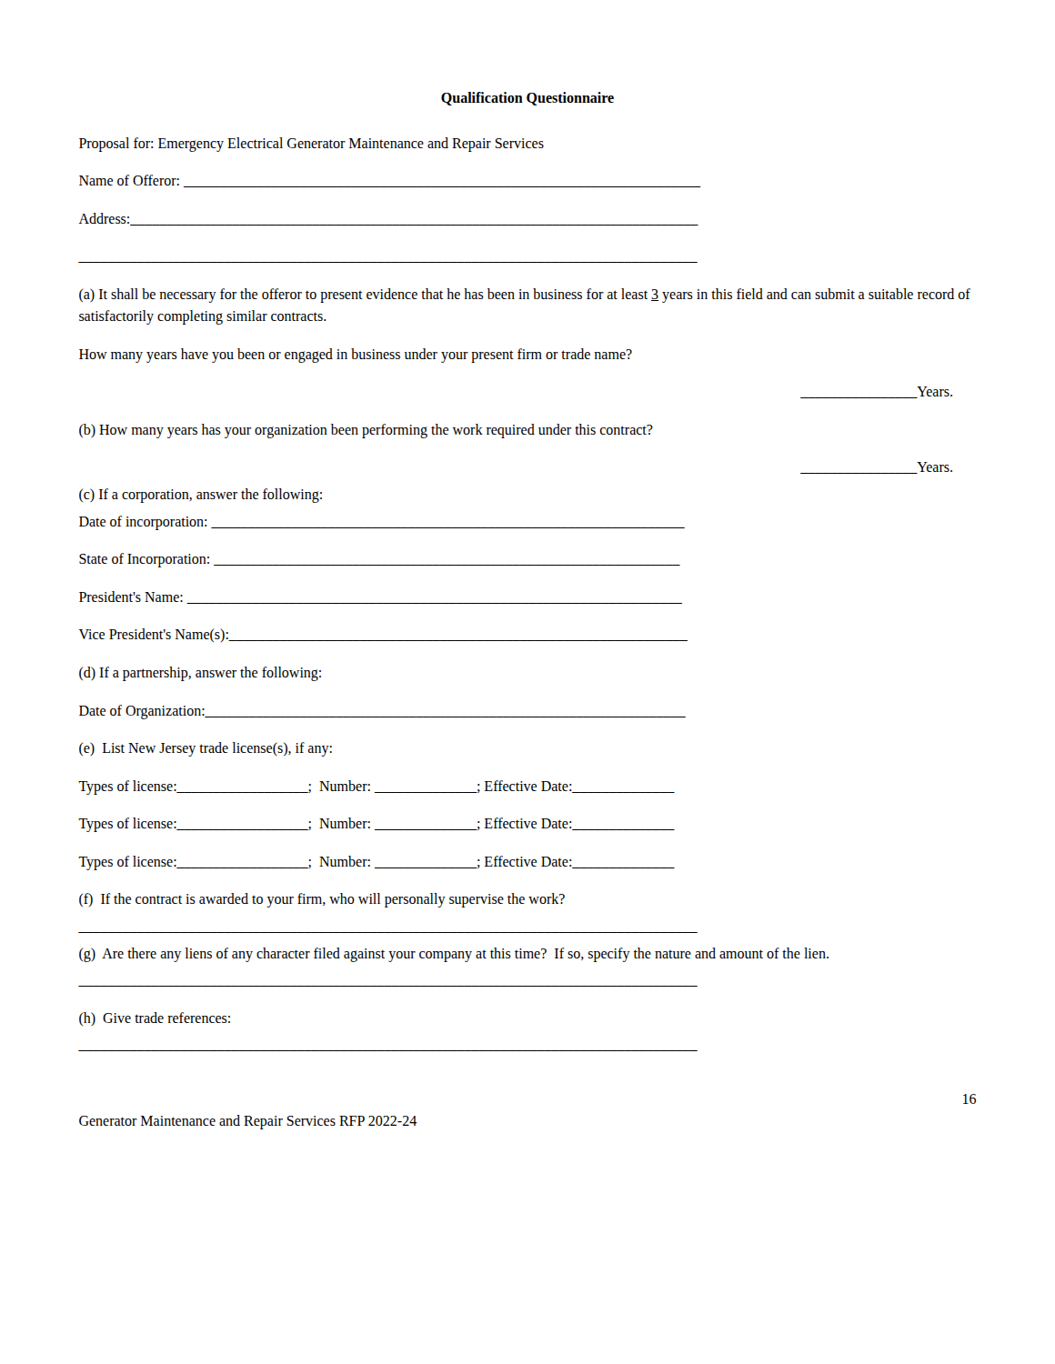Qualification Questionnaire
Proposal for: Emergency Electrical Generator Maintenance and Repair Services
Name of Offeror: _______________________________________________________________________
Address:______________________________________________________________________________
_____________________________________________________________________________________
(a) It shall be necessary for the offeror to present evidence that he has been in business for at least 3 years in this field and can submit a suitable record of satisfactorily completing similar contracts.
How many years have you been or engaged in business under your present firm or trade name?
________________Years.
(b) How many years has your organization been performing the work required under this contract?
________________Years.
(c) If a corporation, answer the following:
Date of incorporation: _________________________________________________________________
State of Incorporation: ________________________________________________________________
President's Name: ____________________________________________________________________
Vice President's Name(s):_______________________________________________________________
(d) If a partnership, answer the following:
Date of Organization:__________________________________________________________________
(e) List New Jersey trade license(s), if any:
Types of license:__________________; Number: ______________; Effective Date:______________
Types of license:__________________; Number: ______________; Effective Date:______________
Types of license:__________________; Number: ______________; Effective Date:______________
(f) If the contract is awarded to your firm, who will personally supervise the work?
_____________________________________________________________________________________
(g) Are there any liens of any character filed against your company at this time? If so, specify the nature and amount of the lien.
_____________________________________________________________________________________
(h) Give trade references:
_____________________________________________________________________________________
16
Generator Maintenance and Repair Services RFP 2022-24